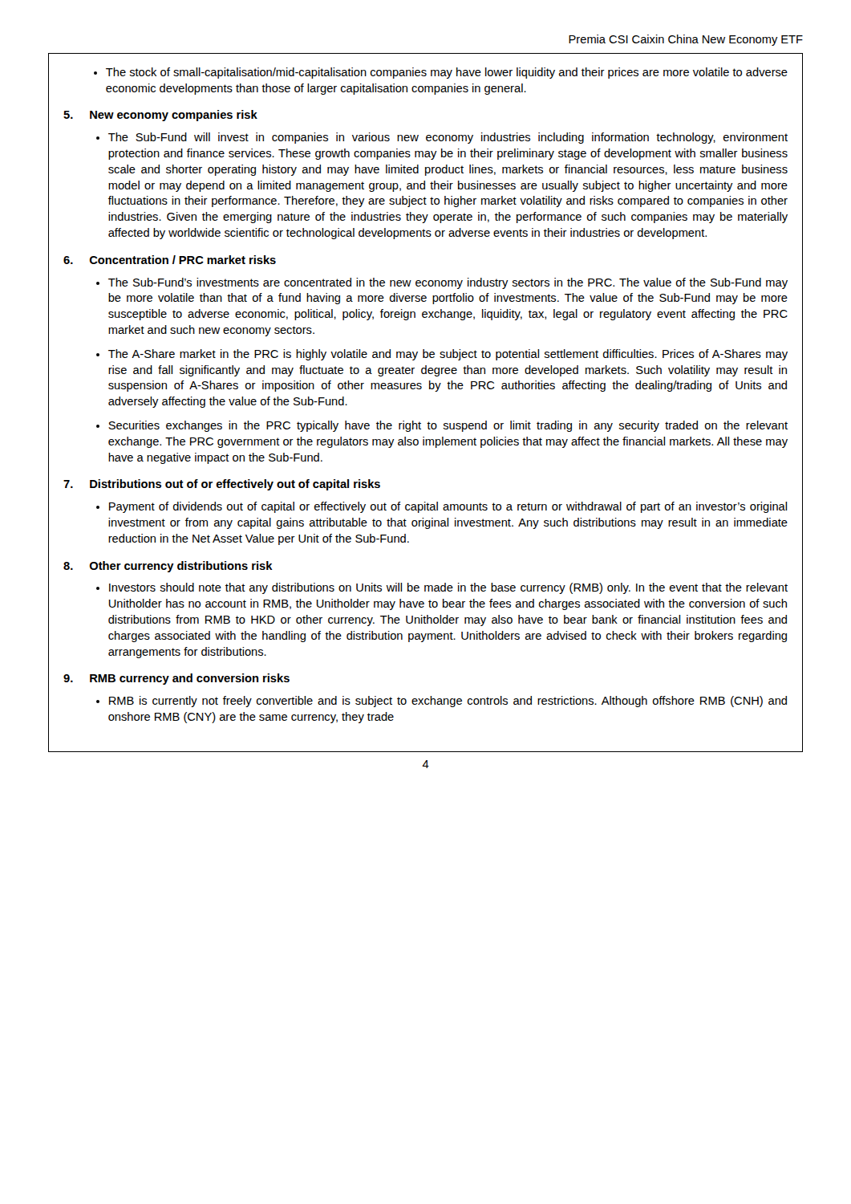Premia CSI Caixin China New Economy ETF
The stock of small-capitalisation/mid-capitalisation companies may have lower liquidity and their prices are more volatile to adverse economic developments than those of larger capitalisation companies in general.
5. New economy companies risk
The Sub-Fund will invest in companies in various new economy industries including information technology, environment protection and finance services. These growth companies may be in their preliminary stage of development with smaller business scale and shorter operating history and may have limited product lines, markets or financial resources, less mature business model or may depend on a limited management group, and their businesses are usually subject to higher uncertainty and more fluctuations in their performance. Therefore, they are subject to higher market volatility and risks compared to companies in other industries. Given the emerging nature of the industries they operate in, the performance of such companies may be materially affected by worldwide scientific or technological developments or adverse events in their industries or development.
6. Concentration / PRC market risks
The Sub-Fund’s investments are concentrated in the new economy industry sectors in the PRC. The value of the Sub-Fund may be more volatile than that of a fund having a more diverse portfolio of investments. The value of the Sub-Fund may be more susceptible to adverse economic, political, policy, foreign exchange, liquidity, tax, legal or regulatory event affecting the PRC market and such new economy sectors.
The A-Share market in the PRC is highly volatile and may be subject to potential settlement difficulties. Prices of A-Shares may rise and fall significantly and may fluctuate to a greater degree than more developed markets. Such volatility may result in suspension of A-Shares or imposition of other measures by the PRC authorities affecting the dealing/trading of Units and adversely affecting the value of the Sub-Fund.
Securities exchanges in the PRC typically have the right to suspend or limit trading in any security traded on the relevant exchange. The PRC government or the regulators may also implement policies that may affect the financial markets. All these may have a negative impact on the Sub-Fund.
7. Distributions out of or effectively out of capital risks
Payment of dividends out of capital or effectively out of capital amounts to a return or withdrawal of part of an investor’s original investment or from any capital gains attributable to that original investment. Any such distributions may result in an immediate reduction in the Net Asset Value per Unit of the Sub-Fund.
8. Other currency distributions risk
Investors should note that any distributions on Units will be made in the base currency (RMB) only. In the event that the relevant Unitholder has no account in RMB, the Unitholder may have to bear the fees and charges associated with the conversion of such distributions from RMB to HKD or other currency. The Unitholder may also have to bear bank or financial institution fees and charges associated with the handling of the distribution payment. Unitholders are advised to check with their brokers regarding arrangements for distributions.
9. RMB currency and conversion risks
RMB is currently not freely convertible and is subject to exchange controls and restrictions. Although offshore RMB (CNH) and onshore RMB (CNY) are the same currency, they trade
4